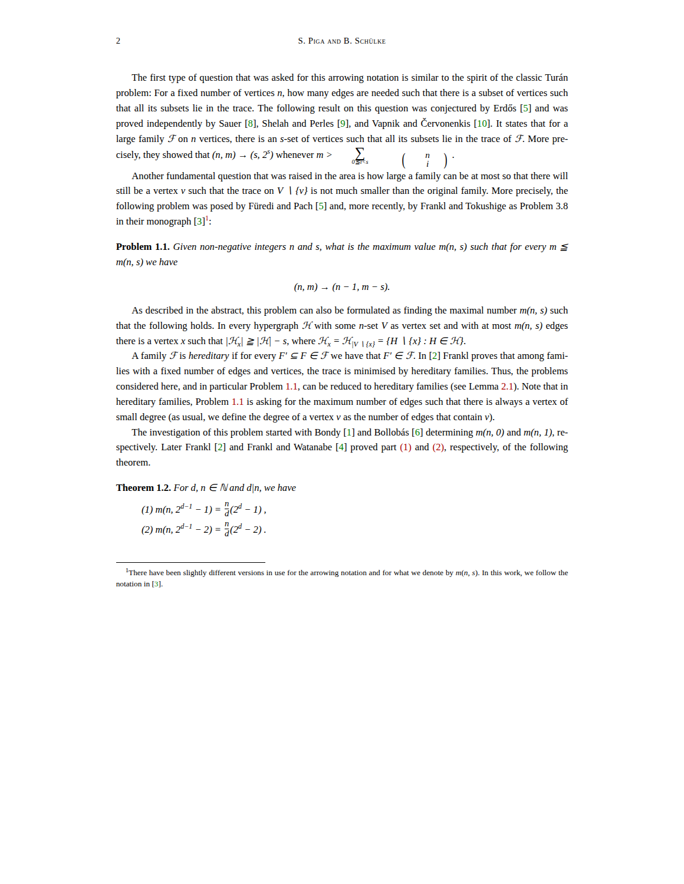2 S. Piga and B. Schülke
The first type of question that was asked for this arrowing notation is similar to the spirit of the classic Turán problem: For a fixed number of vertices n, how many edges are needed such that there is a subset of vertices such that all its subsets lie in the trace. The following result on this question was conjectured by Erdős [5] and was proved independently by Sauer [8], Shelah and Perles [9], and Vapnik and Červonenkis [10]. It states that for a large family ℱ on n vertices, there is an s-set of vertices such that all its subsets lie in the trace of ℱ. More precisely, they showed that (n, m) → (s, 2s) whenever m > ∑0≦i<s (ni).
Another fundamental question that was raised in the area is how large a family can be at most so that there will still be a vertex v such that the trace on V ∖ {v} is not much smaller than the original family. More precisely, the following problem was posed by Füredi and Pach [5] and, more recently, by Frankl and Tokushige as Problem 3.8 in their monograph [3]1:
Problem 1.1. Given non-negative integers n and s, what is the maximum value m(n, s) such that for every m ≦ m(n, s) we have
(n, m) → (n − 1, m − s).
As described in the abstract, this problem can also be formulated as finding the maximal number m(n, s) such that the following holds. In every hypergraph ℋ with some n-set V as vertex set and with at most m(n, s) edges there is a vertex x such that |ℋx| ≧ |ℋ| − s, where ℋx = ℋ|V ∖ {x} = {H ∖ {x} : H ∈ ℋ}.
A family ℱ is hereditary if for every F′ ⊆ F ∈ ℱ we have that F′ ∈ ℱ. In [2] Frankl proves that among families with a fixed number of edges and vertices, the trace is minimised by hereditary families. Thus, the problems considered here, and in particular Problem 1.1, can be reduced to hereditary families (see Lemma 2.1). Note that in hereditary families, Problem 1.1 is asking for the maximum number of edges such that there is always a vertex of small degree (as usual, we define the degree of a vertex v as the number of edges that contain v).
The investigation of this problem started with Bondy [1] and Bollobás [6] determining m(n, 0) and m(n, 1), respectively. Later Frankl [2] and Frankl and Watanabe [4] proved part (1) and (2), respectively, of the following theorem.
Theorem 1.2. For d, n ∈ ℕ and d|n, we have
(1) m(n, 2d−1 − 1) = nd(2d − 1) ,
(2) m(n, 2d−1 − 2) = nd(2d − 2) .
1There have been slightly different versions in use for the arrowing notation and for what we denote by m(n, s). In this work, we follow the notation in [3].